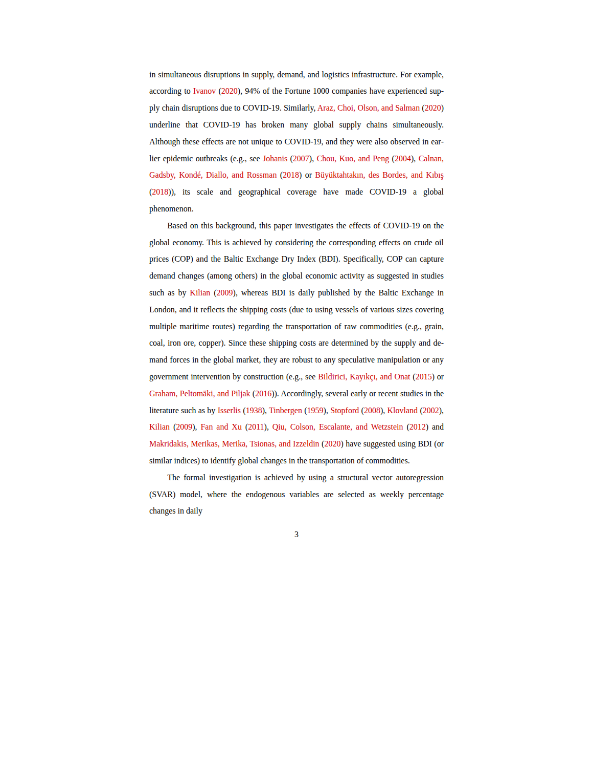in simultaneous disruptions in supply, demand, and logistics infrastructure. For example, according to Ivanov (2020), 94% of the Fortune 1000 companies have experienced supply chain disruptions due to COVID-19. Similarly, Araz, Choi, Olson, and Salman (2020) underline that COVID-19 has broken many global supply chains simultaneously. Although these effects are not unique to COVID-19, and they were also observed in earlier epidemic outbreaks (e.g., see Johanis (2007), Chou, Kuo, and Peng (2004), Calnan, Gadsby, Kondé, Diallo, and Rossman (2018) or Büyüktahtakın, des Bordes, and Kıbış (2018)), its scale and geographical coverage have made COVID-19 a global phenomenon.
Based on this background, this paper investigates the effects of COVID-19 on the global economy. This is achieved by considering the corresponding effects on crude oil prices (COP) and the Baltic Exchange Dry Index (BDI). Specifically, COP can capture demand changes (among others) in the global economic activity as suggested in studies such as by Kilian (2009), whereas BDI is daily published by the Baltic Exchange in London, and it reflects the shipping costs (due to using vessels of various sizes covering multiple maritime routes) regarding the transportation of raw commodities (e.g., grain, coal, iron ore, copper). Since these shipping costs are determined by the supply and demand forces in the global market, they are robust to any speculative manipulation or any government intervention by construction (e.g., see Bildirici, Kayıkçı, and Onat (2015) or Graham, Peltomäki, and Piljak (2016)). Accordingly, several early or recent studies in the literature such as by Isserlis (1938), Tinbergen (1959), Stopford (2008), Klovland (2002), Kilian (2009), Fan and Xu (2011), Qiu, Colson, Escalante, and Wetzstein (2012) and Makridakis, Merikas, Merika, Tsionas, and Izzeldin (2020) have suggested using BDI (or similar indices) to identify global changes in the transportation of commodities.
The formal investigation is achieved by using a structural vector autoregression (SVAR) model, where the endogenous variables are selected as weekly percentage changes in daily
3